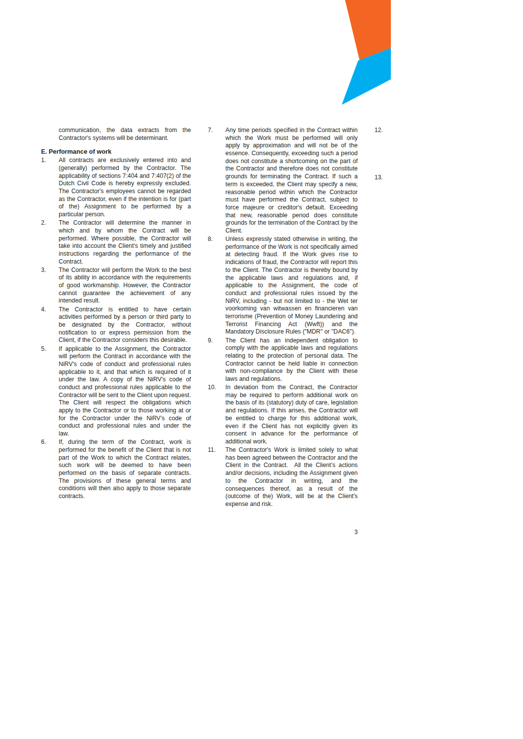communication, the data extracts from the Contractor's systems will be determinant.
E. Performance of work
All contracts are exclusively entered into and (generally) performed by the Contractor. The applicability of sections 7:404 and 7:407(2) of the Dutch Civil Code is hereby expressly excluded. The Contractor's employees cannot be regarded as the Contractor, even if the intention is for (part of the) Assignment to be performed by a particular person.
The Contractor will determine the manner in which and by whom the Contract will be performed. Where possible, the Contractor will take into account the Client's timely and justified instructions regarding the performance of the Contract.
The Contractor will perform the Work to the best of its ability in accordance with the requirements of good workmanship. However, the Contractor cannot guarantee the achievement of any intended result.
The Contractor is entitled to have certain activities performed by a person or third party to be designated by the Contractor, without notification to or express permission from the Client, if the Contractor considers this desirable.
If applicable to the Assignment, the Contractor will perform the Contract in accordance with the NiRV's code of conduct and professional rules applicable to it, and that which is required of it under the law. A copy of the NiRV's code of conduct and professional rules applicable to the Contractor will be sent to the Client upon request. The Client will respect the obligations which apply to the Contractor or to those working at or for the Contractor under the NiRV’s code of conduct and professional rules and under the law.
If, during the term of the Contract, work is performed for the benefit of the Client that is not part of the Work to which the Contract relates, such work will be deemed to have been performed on the basis of separate contracts. The provisions of these general terms and conditions will then also apply to those separate contracts.
Any time periods specified in the Contract within which the Work must be performed will only apply by approximation and will not be of the essence. Consequently, exceeding such a period does not constitute a shortcoming on the part of the Contractor and therefore does not constitute grounds for terminating the Contract. If such a term is exceeded, the Client may specify a new, reasonable period within which the Contractor must have performed the Contract, subject to force majeure or creditor's default. Exceeding that new, reasonable period does constitute grounds for the termination of the Contract by the Client.
Unless expressly stated otherwise in writing, the performance of the Work is not specifically aimed at detecting fraud. If the Work gives rise to indications of fraud, the Contractor will report this to the Client. The Contractor is thereby bound by the applicable laws and regulations and, if applicable to the Assignment, the code of conduct and professional rules issued by the NiRV, including - but not limited to - the Wet ter voorkoming van witwassen en financieren van terrorisme (Prevention of Money Laundering and Terrorist Financing Act (Wwft)) and the Mandatory Disclosure Rules ("MDR" or "DAC6").
The Client has an independent obligation to comply with the applicable laws and regulations relating to the protection of personal data. The Contractor cannot be held liable in connection with non-compliance by the Client with these laws and regulations.
In deviation from the Contract, the Contractor may be required to perform additional work on the basis of its (statutory) duty of care, legislation and regulations. If this arises, the Contractor will be entitled to charge for this additional work, even if the Client has not explicitly given its consent in advance for the performance of additional work.
The Contractor's Work is limited solely to what has been agreed between the Contractor and the Client in the Contract. All the Client’s actions and/or decisions, including the Assignment given to the Contractor in writing, and the consequences thereof, as a result of the (outcome of the) Work, will be at the Client's expense and risk.
Insofar as the Contractor's work consists of advice, this advice will be based on the applicable laws and regulations and case law with which the Contractor may reasonably be assumed to be familiar at the time when the advice is given.
The Contractor is not obliged to update any advice and/or presentations provided as a
3